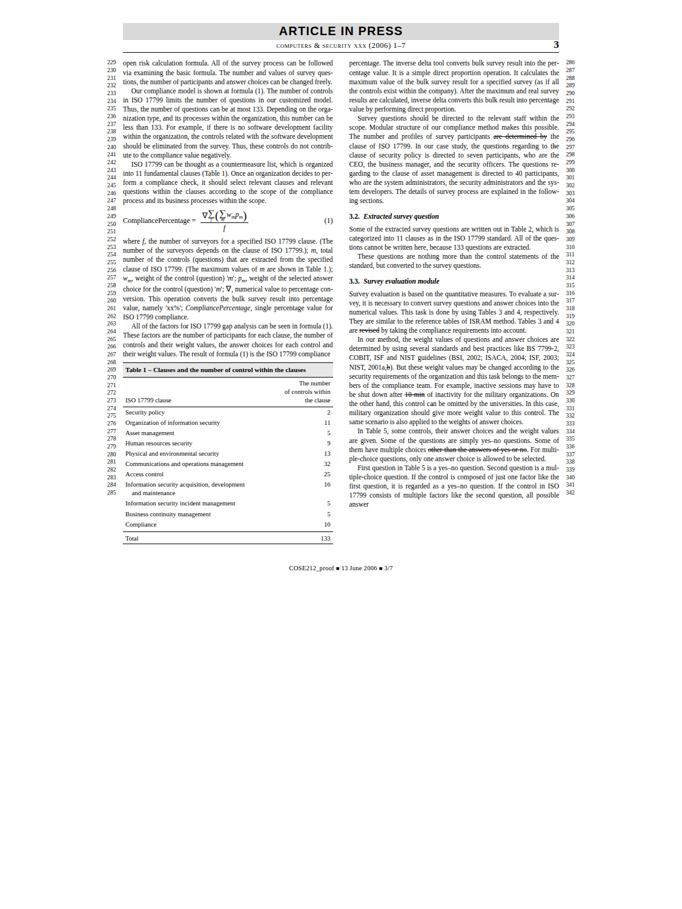ARTICLE IN PRESS
computers & security xxx (2006) 1–7 3
229
230
231
232
233
234
235
236
237
238
239
240
241
242
243
244
245
246
247
248
249
250
251
252
253
254
255
256
257
258
259
260
261
262
263
264
265
266
267
268
269
270
271
272
273
274
275
276
277
278
279
280
281
282
283
284
285
open risk calculation formula. All of the survey process can be followed via examining the basic formula. The number and values of survey questions, the number of participants and answer choices can be changed freely.
Our compliance model is shown at formula (1). The number of controls in ISO 17799 limits the number of questions in our customized model. Thus, the number of questions can be at most 133. Depending on the organization type, and its processes within the organization, this number can be less than 133. For example, if there is no software development facility within the organization, the controls related with the software development should be eliminated from the survey. Thus, these controls do not contribute to the compliance value negatively.
ISO 17799 can be thought as a countermeasure list, which is organized into 11 fundamental clauses (Table 1). Once an organization decides to perform a compliance check, it should select relevant clauses and relevant questions within the clauses according to the scope of the compliance process and its business processes within the scope.
CompliancePercentage = ∇ ∑f ( ∑m wmpm ) f (1)
where f, the number of surveyors for a specified ISO 17799 clause. (The number of the surveyors depends on the clause of ISO 17799.); m, total number of the controls (questions) that are extracted from the specified clause of ISO 17799. (The maximum values of m are shown in Table 1.); wm, weight of the control (question) 'm'; pm, weight of the selected answer choice for the control (question) 'm'; ∇, numerical value to percentage conversion. This operation converts the bulk survey result into percentage value, namely 'xx%'; CompliancePercentage, single percentage value for ISO 17799 compliance .
All of the factors for ISO 17799 gap analysis can be seen in formula (1). These factors are the number of participants for each clause, the number of controls and their weight values, the answer choices for each control and their weight values. The result of formula (1) is the ISO 17799 compliance
Table 1 – Clauses and the number of control within the clauses
| ISO 17799 clause | The number of controls within the clause |
| --- | --- |
| Security policy | 2 |
| Organization of information security | 11 |
| Asset management | 5 |
| Human resources security | 9 |
| Physical and environmental security | 13 |
| Communications and operations management | 32 |
| Access control | 25 |
| Information security acquisition, development and maintenance | 16 |
| Information security incident management | 5 |
| Business continuity management | 5 |
| Compliance | 10 |
| Total | 133 |
percentage. The inverse delta tool converts bulk survey result into the percentage value. It is a simple direct proportion operation. It calculates the maximum value of the bulk survey result for a specified survey (as if all the controls exist within the company). After the maximum and real survey results are calculated, inverse delta converts this bulk result into percentage value by performing direct proportion.
Survey questions should be directed to the relevant staff within the scope. Modular structure of our compliance method makes this possible. The number and profiles of survey participants are determined by the clause of ISO 17799. In our case study, the questions regarding to the clause of security policy is directed to seven participants, who are the CEO, the business manager, and the security officers. The questions regarding to the clause of asset management is directed to 40 participants, who are the system administrators, the security administrators and the system developers. The details of survey process are explained in the following sections.
3.2. Extracted survey question
Some of the extracted survey questions are written out in Table 2, which is categorized into 11 clauses as in the ISO 17799 standard. All of the questions cannot be written here, because 133 questions are extracted.
These questions are nothing more than the control statements of the standard, but converted to the survey questions.
3.3. Survey evaluation module
Survey evaluation is based on the quantitative measures. To evaluate a survey, it is necessary to convert survey questions and answer choices into the numerical values. This task is done by using Tables 3 and 4, respectively. They are similar to the reference tables of ISRAM method. Tables 3 and 4 are revised by taking the compliance requirements into account.
In our method, the weight values of questions and answer choices are determined by using several standards and best practices like BS 7799-2, COBIT, ISF and NIST guidelines (BSI, 2002; ISACA, 2004; ISF, 2003; NIST, 2001a,b). But these weight values may be changed according to the security requirements of the organization and this task belongs to the members of the compliance team. For example, inactive sessions may have to be shut down after 10 min of inactivity for the military organizations. On the other hand, this control can be omitted by the universities. In this case, military organization should give more weight value to this control. The same scenario is also applied to the weights of answer choices.
In Table 5, some controls, their answer choices and the weight values are given. Some of the questions are simply yes–no questions. Some of them have multiple choices other than the answers of yes or no. For multiple-choice questions, only one answer choice is allowed to be selected.
First question in Table 5 is a yes–no question. Second question is a multiple-choice question. If the control is composed of just one factor like the first question, it is regarded as a yes–no question. If the control in ISO 17799 consists of multiple factors like the second question, all possible answer
286
287
288
289
290
291
292
293
294
295
296
297
298
299
300
301
302
303
304
305
306
307
308
309
310
311
312
313
314
315
316
317
318
319
320
321
322
323
324
325
326
327
328
329
330
331
332
333
334
335
336
337
338
339
340
341
342
COSE212_proof ■ 13 June 2006 ■ 3/7